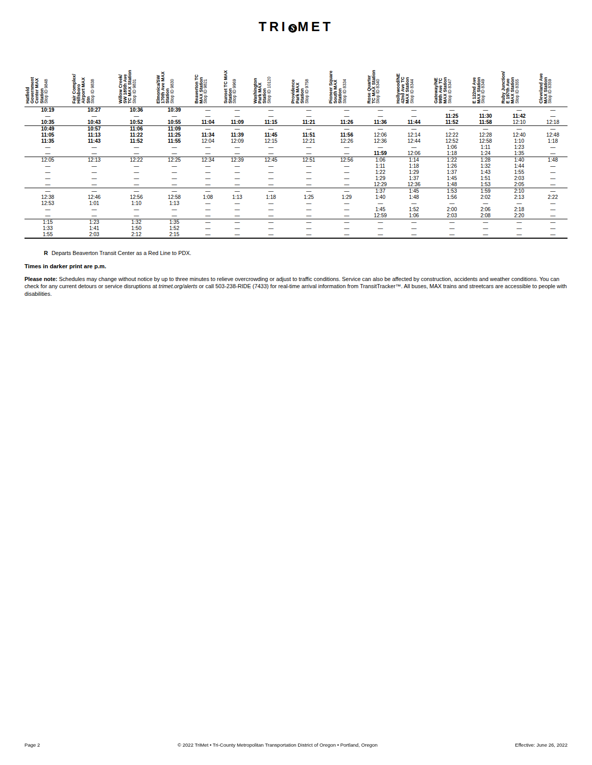TRISMET
| Hatfield Government Center MAX Station Stop ID 9848 | Fair Complex/ Hillsboro Airport MAX Stn Stop ID 9838 | Willow Creek/ SW 185th Ave TC MAX Station Stop ID 9831 | Elmonica/SW 170th Ave MAX Station Stop ID 9830 | Beaverton TC MAX Station Stop ID 9821 | Sunset TC MAX Station Stop ID 9969 | Washington Park MAX Station Stop ID 10120 | Providence Park MAX Station Stop ID 9758 | Pioneer Square South MAX Station Stop ID 8334 | Rose Quarter TC MAX Station Stop ID 8340 | Hollywood/NE 42nd Ave TC MAX Station Stop ID 8344 | Gateway/NE 99th Ave TC MAX Station Stop ID 8347 | E 122nd Ave MAX Station Stop ID 8349 | Ruby Junction/ E 197th Ave MAX Station Stop ID 8355 | Cleveland Ave MAX Station Stop ID 8359 |
| --- | --- | --- | --- | --- | --- | --- | --- | --- | --- | --- | --- | --- | --- | --- |
| 10:19 | 10:27 | 10:36 | 10:39 | — | — | — | — | — | — | — | — | — | — | — |
| — | — | — | — | — | — | — | — | — | — | — | 11:25 | 11:30 | 11:42 | — |
| 10:35 | 10:43 | 10:52 | 10:55 | 11:04 | 11:09 | 11:15 | 11:21 | 11:26 | 11:36 | 11:44 | 11:52 | 11:58 | 12:10 | 12:18 |
| 10:49 | 10:57 | 11:06 | 11:09 | — | — | — | — | — | — | — | — | — | — | — |
| 11:05 | 11:13 | 11:22 | 11:25 | 11:34 | 11:39 | 11:45 | 11:51 | 11:56 | 12:06 | 12:14 | 12:22 | 12:28 | 12:40 | 12:48 |
| 11:35 | 11:43 | 11:52 | 11:55 | 12:04 | 12:09 | 12:15 | 12:21 | 12:26 | 12:36 | 12:44 | 12:52 | 12:58 | 1:10 | 1:18 |
| — | — | — | — | — | — | — | — | — | — | — | 1:06 | 1:11 | 1:23 | — |
| — | — | — | — | — | — | — | — | — | 11:59 | 12:06 | 1:18 | 1:24 | 1:35 | — |
| 12:05 | 12:13 | 12:22 | 12:25 | 12:34 | 12:39 | 12:45 | 12:51 | 12:56 | 1:06 | 1:14 | 1:22 | 1:28 | 1:40 | 1:48 |
| — | — | — | — | — | — | — | — | — | 1:11 | 1:18 | 1:26 | 1:32 | 1:44 | — |
| — | — | — | — | — | — | — | — | — | 1:22 | 1:29 | 1:37 | 1:43 | 1:55 | — |
| — | — | — | — | — | — | — | — | — | 1:29 | 1:37 | 1:45 | 1:51 | 2:03 | — |
| — | — | — | — | — | — | — | — | — | 12:29 | 12:36 | 1:48 | 1:53 | 2:05 | — |
| — | — | — | — | — | — | — | — | — | 1:37 | 1:45 | 1:53 | 1:59 | 2:10 | — |
| 12:38 | 12:46 | 12:56 | 12:58 | 1:08 | 1:13 | 1:18 | 1:25 | 1:29 | 1:40 | 1:48 | 1:56 | 2:02 | 2:13 | 2:22 |
| 12:53 | 1:01 | 1:10 | 1:13 | — | — | — | — | — | — | — | — | — | — | — |
| — | — | — | — | — | — | — | — | — | 1:45 | 1:52 | 2:00 | 2:06 | 2:18 | — |
| — | — | — | — | — | — | — | — | — | 12:59 | 1:06 | 2:03 | 2:08 | 2:20 | — |
| 1:15 | 1:23 | 1:32 | 1:35 | — | — | — | — | — | — | — | — | — | — | — |
| 1:33 | 1:41 | 1:50 | 1:52 | — | — | — | — | — | — | — | — | — | — | — |
| 1:55 | 2:03 | 2:12 | 2:15 | — | — | — | — | — | — | — | — | — | — | — |
R Departs Beaverton Transit Center as a Red Line to PDX.
Times in darker print are p.m.
Please note: Schedules may change without notice by up to three minutes to relieve overcrowding or adjust to traffic conditions. Service can also be affected by construction, accidents and weather conditions. You can check for any current detours or service disruptions at trimet.org/alerts or call 503-238-RIDE (7433) for real-time arrival information from TransitTracker™. All buses, MAX trains and streetcars are accessible to people with disabilities.
Page 2
© 2022 TriMet • Tri-County Metropolitan Transportation District of Oregon • Portland, Oregon
Effective: June 26, 2022